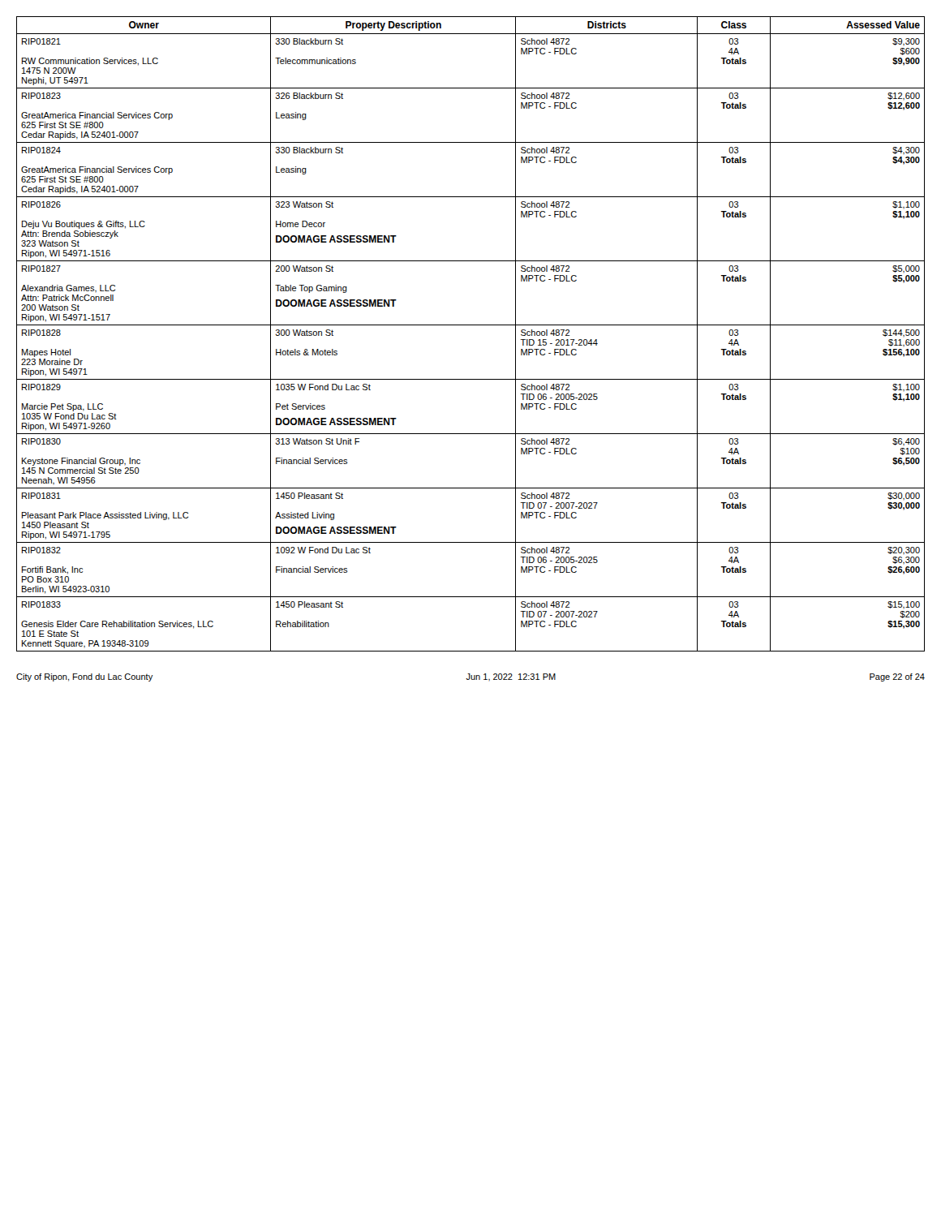| Owner | Property Description | Districts | Class | Assessed Value |
| --- | --- | --- | --- | --- |
| RIP01821 RW Communication Services, LLC 1475 N 200W Nephi, UT 54971 | 330 Blackburn St Telecommunications | School 4872 MPTC - FDLC | 03 4A Totals | $9,300 $600 $9,900 |
| RIP01823 GreatAmerica Financial Services Corp 625 First St SE #800 Cedar Rapids, IA 52401-0007 | 326 Blackburn St Leasing | School 4872 MPTC - FDLC | 03 Totals | $12,600 $12,600 |
| RIP01824 GreatAmerica Financial Services Corp 625 First St SE #800 Cedar Rapids, IA 52401-0007 | 330 Blackburn St Leasing | School 4872 MPTC - FDLC | 03 Totals | $4,300 $4,300 |
| RIP01826 Deju Vu Boutiques & Gifts, LLC Attn: Brenda Sobiesczyk 323 Watson St Ripon, WI 54971-1516 | 323 Watson St Home Decor DOOMAGE ASSESSMENT | School 4872 MPTC - FDLC | 03 Totals | $1,100 $1,100 |
| RIP01827 Alexandria Games, LLC Attn: Patrick McConnell 200 Watson St Ripon, WI 54971-1517 | 200 Watson St Table Top Gaming DOOMAGE ASSESSMENT | School 4872 MPTC - FDLC | 03 Totals | $5,000 $5,000 |
| RIP01828 Mapes Hotel 223 Moraine Dr Ripon, WI 54971 | 300 Watson St Hotels & Motels | School 4872 TID 15 - 2017-2044 MPTC - FDLC | 03 4A Totals | $144,500 $11,600 $156,100 |
| RIP01829 Marcie Pet Spa, LLC 1035 W Fond Du Lac St Ripon, WI 54971-9260 | 1035 W Fond Du Lac St Pet Services DOOMAGE ASSESSMENT | School 4872 TID 06 - 2005-2025 MPTC - FDLC | 03 Totals | $1,100 $1,100 |
| RIP01830 Keystone Financial Group, Inc 145 N Commercial St Ste 250 Neenah, WI 54956 | 313 Watson St Unit F Financial Services | School 4872 MPTC - FDLC | 03 4A Totals | $6,400 $100 $6,500 |
| RIP01831 Pleasant Park Place Assissted Living, LLC 1450 Pleasant St Ripon, WI 54971-1795 | 1450 Pleasant St Assisted Living DOOMAGE ASSESSMENT | School 4872 TID 07 - 2007-2027 MPTC - FDLC | 03 Totals | $30,000 $30,000 |
| RIP01832 Fortifi Bank, Inc PO Box 310 Berlin, WI 54923-0310 | 1092 W Fond Du Lac St Financial Services | School 4872 TID 06 - 2005-2025 MPTC - FDLC | 03 4A Totals | $20,300 $6,300 $26,600 |
| RIP01833 Genesis Elder Care Rehabilitation Services, LLC 101 E State St Kennett Square, PA 19348-3109 | 1450 Pleasant St Rehabilitation | School 4872 TID 07 - 2007-2027 MPTC - FDLC | 03 4A Totals | $15,100 $200 $15,300 |
City of Ripon, Fond du Lac County Jun 1, 2022 12:31 PM Page 22 of 24